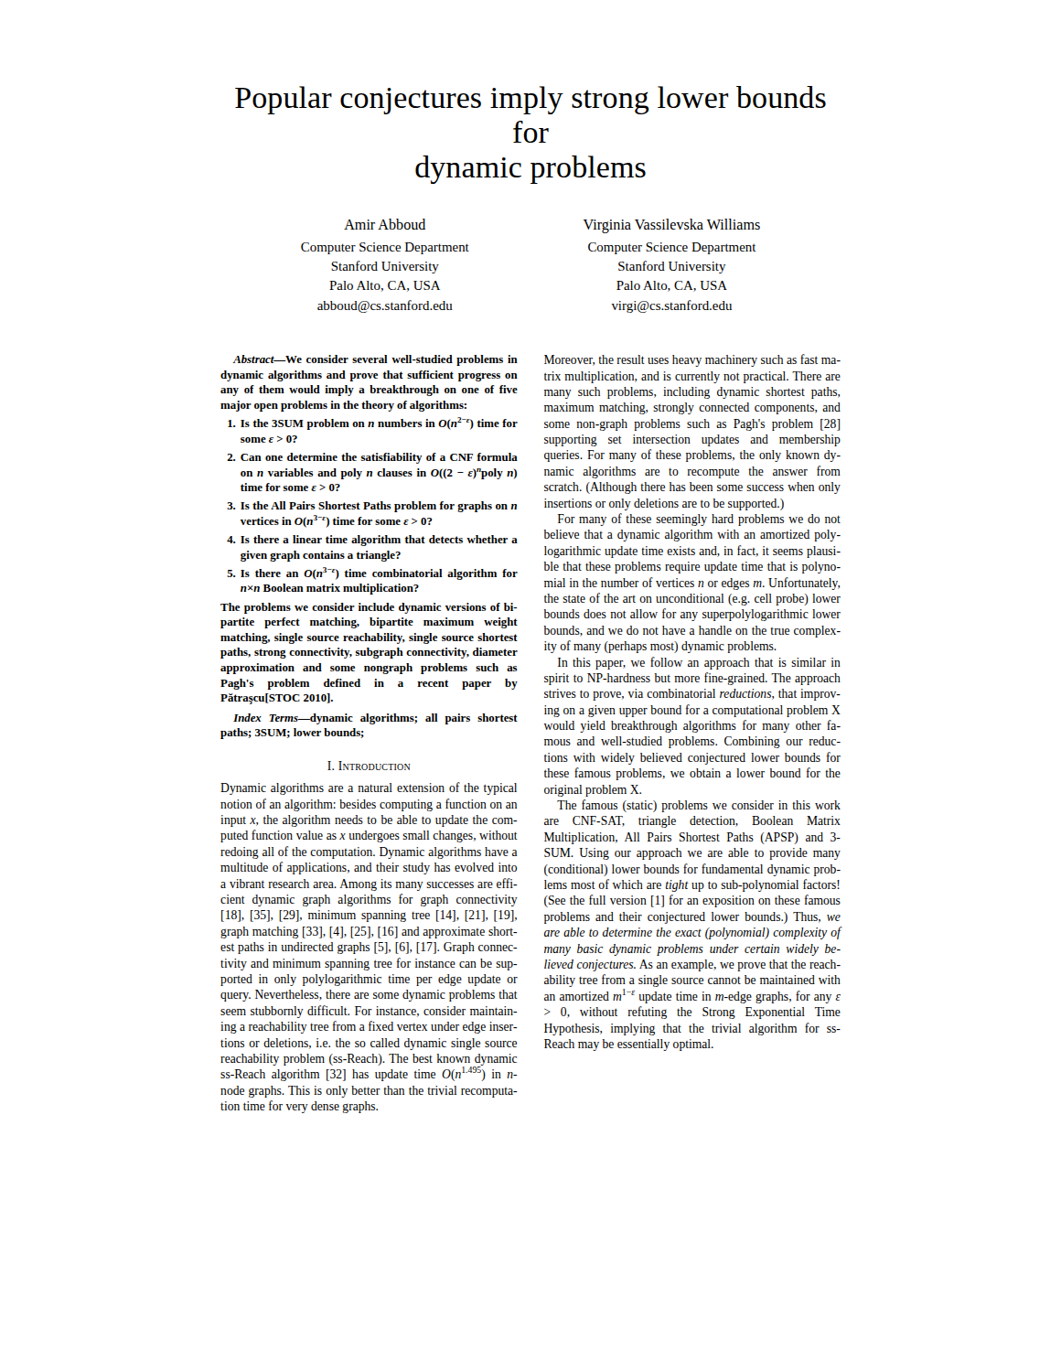Popular conjectures imply strong lower bounds for
dynamic problems
Amir Abboud
Computer Science Department
Stanford University
Palo Alto, CA, USA
abboud@cs.stanford.edu
Virginia Vassilevska Williams
Computer Science Department
Stanford University
Palo Alto, CA, USA
virgi@cs.stanford.edu
Abstract—We consider several well-studied problems in dynamic algorithms and prove that sufficient progress on any of them would imply a breakthrough on one of five major open problems in the theory of algorithms:
Is the 3SUM problem on n numbers in O(n2−ε) time for some ε > 0?
Can one determine the satisfiability of a CNF formula on n variables and poly n clauses in O((2 − ε)npoly n) time for some ε > 0?
Is the All Pairs Shortest Paths problem for graphs on n vertices in O(n3−ε) time for some ε > 0?
Is there a linear time algorithm that detects whether a given graph contains a triangle?
Is there an O(n3−ε) time combinatorial algorithm for n×n Boolean matrix multiplication?
The problems we consider include dynamic versions of bipartite perfect matching, bipartite maximum weight matching, single source reachability, single source shortest paths, strong connectivity, subgraph connectivity, diameter approximation and some nongraph problems such as Pagh's problem defined in a recent paper by Pătraşcu[STOC 2010].
Index Terms—dynamic algorithms; all pairs shortest paths; 3SUM; lower bounds;
I. Introduction
Dynamic algorithms are a natural extension of the typical notion of an algorithm: besides computing a function on an input x, the algorithm needs to be able to update the computed function value as x undergoes small changes, without redoing all of the computation. Dynamic algorithms have a multitude of applications, and their study has evolved into a vibrant research area. Among its many successes are efficient dynamic graph algorithms for graph connectivity [18], [35], [29], minimum spanning tree [14], [21], [19], graph matching [33], [4], [25], [16] and approximate shortest paths in undirected graphs [5], [6], [17]. Graph connectivity and minimum spanning tree for instance can be supported in only polylogarithmic time per edge update or query. Nevertheless, there are some dynamic problems that seem stubbornly difficult. For instance, consider maintaining a reachability tree from a fixed vertex under edge insertions or deletions, i.e. the so called dynamic single source reachability problem (ss-Reach). The best known dynamic ss-Reach algorithm [32] has update time O(n1.495) in n-node graphs. This is only better than the trivial recomputation time for very dense graphs.
Moreover, the result uses heavy machinery such as fast matrix multiplication, and is currently not practical. There are many such problems, including dynamic shortest paths, maximum matching, strongly connected components, and some non-graph problems such as Pagh's problem [28] supporting set intersection updates and membership queries. For many of these problems, the only known dynamic algorithms are to recompute the answer from scratch. (Although there has been some success when only insertions or only deletions are to be supported.)
For many of these seemingly hard problems we do not believe that a dynamic algorithm with an amortized polylogarithmic update time exists and, in fact, it seems plausible that these problems require update time that is polynomial in the number of vertices n or edges m. Unfortunately, the state of the art on unconditional (e.g. cell probe) lower bounds does not allow for any superpolylogarithmic lower bounds, and we do not have a handle on the true complexity of many (perhaps most) dynamic problems.
In this paper, we follow an approach that is similar in spirit to NP-hardness but more fine-grained. The approach strives to prove, via combinatorial reductions, that improving on a given upper bound for a computational problem X would yield breakthrough algorithms for many other famous and well-studied problems. Combining our reductions with widely believed conjectured lower bounds for these famous problems, we obtain a lower bound for the original problem X.
The famous (static) problems we consider in this work are CNF-SAT, triangle detection, Boolean Matrix Multiplication, All Pairs Shortest Paths (APSP) and 3-SUM. Using our approach we are able to provide many (conditional) lower bounds for fundamental dynamic problems most of which are tight up to sub-polynomial factors! (See the full version [1] for an exposition on these famous problems and their conjectured lower bounds.) Thus, we are able to determine the exact (polynomial) complexity of many basic dynamic problems under certain widely believed conjectures. As an example, we prove that the reachability tree from a single source cannot be maintained with an amortized m1−ε update time in m-edge graphs, for any ε > 0, without refuting the Strong Exponential Time Hypothesis, implying that the trivial algorithm for ss-Reach may be essentially optimal.